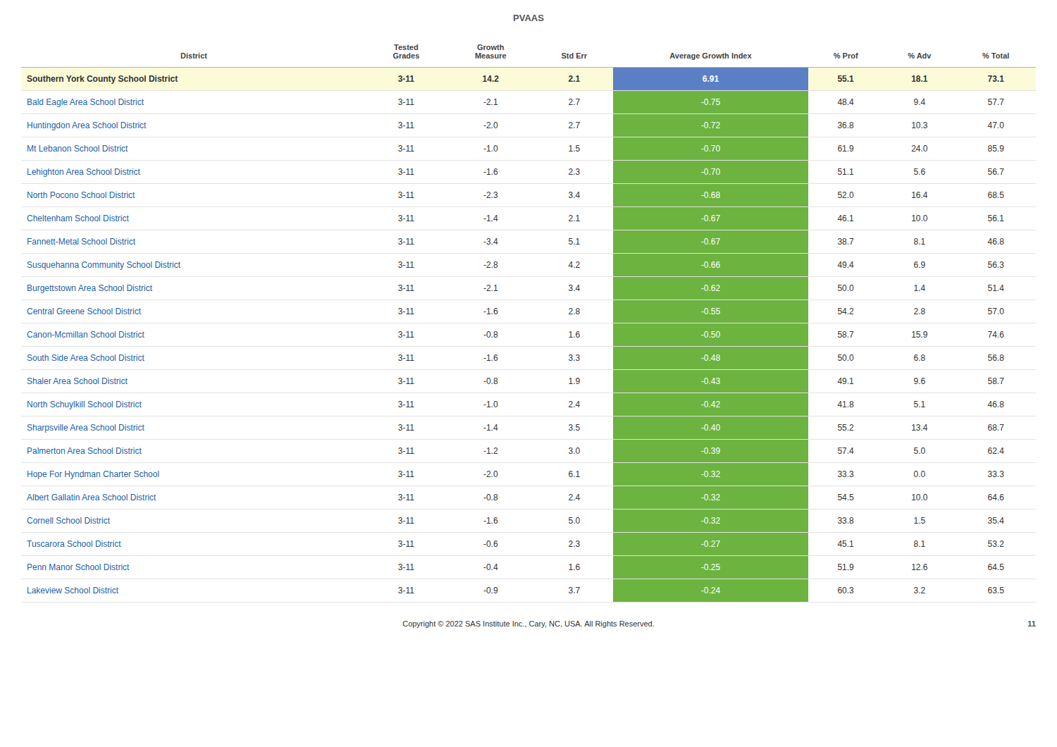PVAAS
| District | Tested Grades | Growth Measure | Std Err | Average Growth Index | % Prof | % Adv | % Total |
| --- | --- | --- | --- | --- | --- | --- | --- |
| Southern York County School District | 3-11 | 14.2 | 2.1 | 6.91 | 55.1 | 18.1 | 73.1 |
| Bald Eagle Area School District | 3-11 | -2.1 | 2.7 | -0.75 | 48.4 | 9.4 | 57.7 |
| Huntingdon Area School District | 3-11 | -2.0 | 2.7 | -0.72 | 36.8 | 10.3 | 47.0 |
| Mt Lebanon School District | 3-11 | -1.0 | 1.5 | -0.70 | 61.9 | 24.0 | 85.9 |
| Lehighton Area School District | 3-11 | -1.6 | 2.3 | -0.70 | 51.1 | 5.6 | 56.7 |
| North Pocono School District | 3-11 | -2.3 | 3.4 | -0.68 | 52.0 | 16.4 | 68.5 |
| Cheltenham School District | 3-11 | -1.4 | 2.1 | -0.67 | 46.1 | 10.0 | 56.1 |
| Fannett-Metal School District | 3-11 | -3.4 | 5.1 | -0.67 | 38.7 | 8.1 | 46.8 |
| Susquehanna Community School District | 3-11 | -2.8 | 4.2 | -0.66 | 49.4 | 6.9 | 56.3 |
| Burgettstown Area School District | 3-11 | -2.1 | 3.4 | -0.62 | 50.0 | 1.4 | 51.4 |
| Central Greene School District | 3-11 | -1.6 | 2.8 | -0.55 | 54.2 | 2.8 | 57.0 |
| Canon-Mcmillan School District | 3-11 | -0.8 | 1.6 | -0.50 | 58.7 | 15.9 | 74.6 |
| South Side Area School District | 3-11 | -1.6 | 3.3 | -0.48 | 50.0 | 6.8 | 56.8 |
| Shaler Area School District | 3-11 | -0.8 | 1.9 | -0.43 | 49.1 | 9.6 | 58.7 |
| North Schuylkill School District | 3-11 | -1.0 | 2.4 | -0.42 | 41.8 | 5.1 | 46.8 |
| Sharpsville Area School District | 3-11 | -1.4 | 3.5 | -0.40 | 55.2 | 13.4 | 68.7 |
| Palmerton Area School District | 3-11 | -1.2 | 3.0 | -0.39 | 57.4 | 5.0 | 62.4 |
| Hope For Hyndman Charter School | 3-11 | -2.0 | 6.1 | -0.32 | 33.3 | 0.0 | 33.3 |
| Albert Gallatin Area School District | 3-11 | -0.8 | 2.4 | -0.32 | 54.5 | 10.0 | 64.6 |
| Cornell School District | 3-11 | -1.6 | 5.0 | -0.32 | 33.8 | 1.5 | 35.4 |
| Tuscarora School District | 3-11 | -0.6 | 2.3 | -0.27 | 45.1 | 8.1 | 53.2 |
| Penn Manor School District | 3-11 | -0.4 | 1.6 | -0.25 | 51.9 | 12.6 | 64.5 |
| Lakeview School District | 3-11 | -0.9 | 3.7 | -0.24 | 60.3 | 3.2 | 63.5 |
Copyright © 2022 SAS Institute Inc., Cary, NC, USA. All Rights Reserved. 11